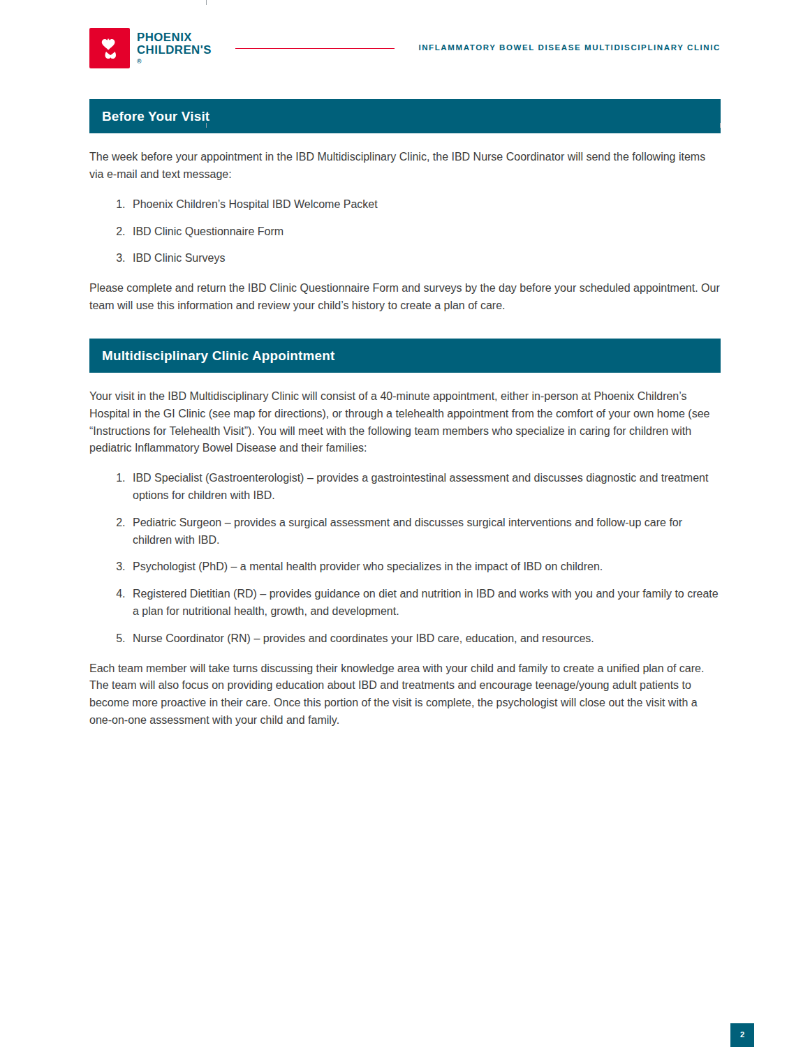PHOENIX
CHILDREN'S ®
Inflammatory Bowel Disease Multidisciplinary Clinic
Before Your Visit
The week before your appointment in the IBD Multidisciplinary Clinic, the IBD Nurse Coordinator will send the following items via e-mail and text message:
Phoenix Children’s Hospital IBD Welcome Packet
IBD Clinic Questionnaire Form
IBD Clinic Surveys
Please complete and return the IBD Clinic Questionnaire Form and surveys by the day before your scheduled appointment. Our team will use this information and review your child’s history to create a plan of care.
Multidisciplinary Clinic Appointment
Your visit in the IBD Multidisciplinary Clinic will consist of a 40-minute appointment, either in-person at Phoenix Children’s Hospital in the GI Clinic (see map for directions), or through a telehealth appointment from the comfort of your own home (see “Instructions for Telehealth Visit”). You will meet with the following team members who specialize in caring for children with pediatric Inflammatory Bowel Disease and their families:
IBD Specialist (Gastroenterologist) – provides a gastrointestinal assessment and discusses diagnostic and treatment options for children with IBD.
Pediatric Surgeon – provides a surgical assessment and discusses surgical interventions and follow-up care for children with IBD.
Psychologist (PhD) – a mental health provider who specializes in the impact of IBD on children.
Registered Dietitian (RD) – provides guidance on diet and nutrition in IBD and works with you and your family to create a plan for nutritional health, growth, and development.
Nurse Coordinator (RN) – provides and coordinates your IBD care, education, and resources.
Each team member will take turns discussing their knowledge area with your child and family to create a unified plan of care. The team will also focus on providing education about IBD and treatments and encourage teenage/young adult patients to become more proactive in their care. Once this portion of the visit is complete, the psychologist will close out the visit with a one-on-one assessment with your child and family.
2